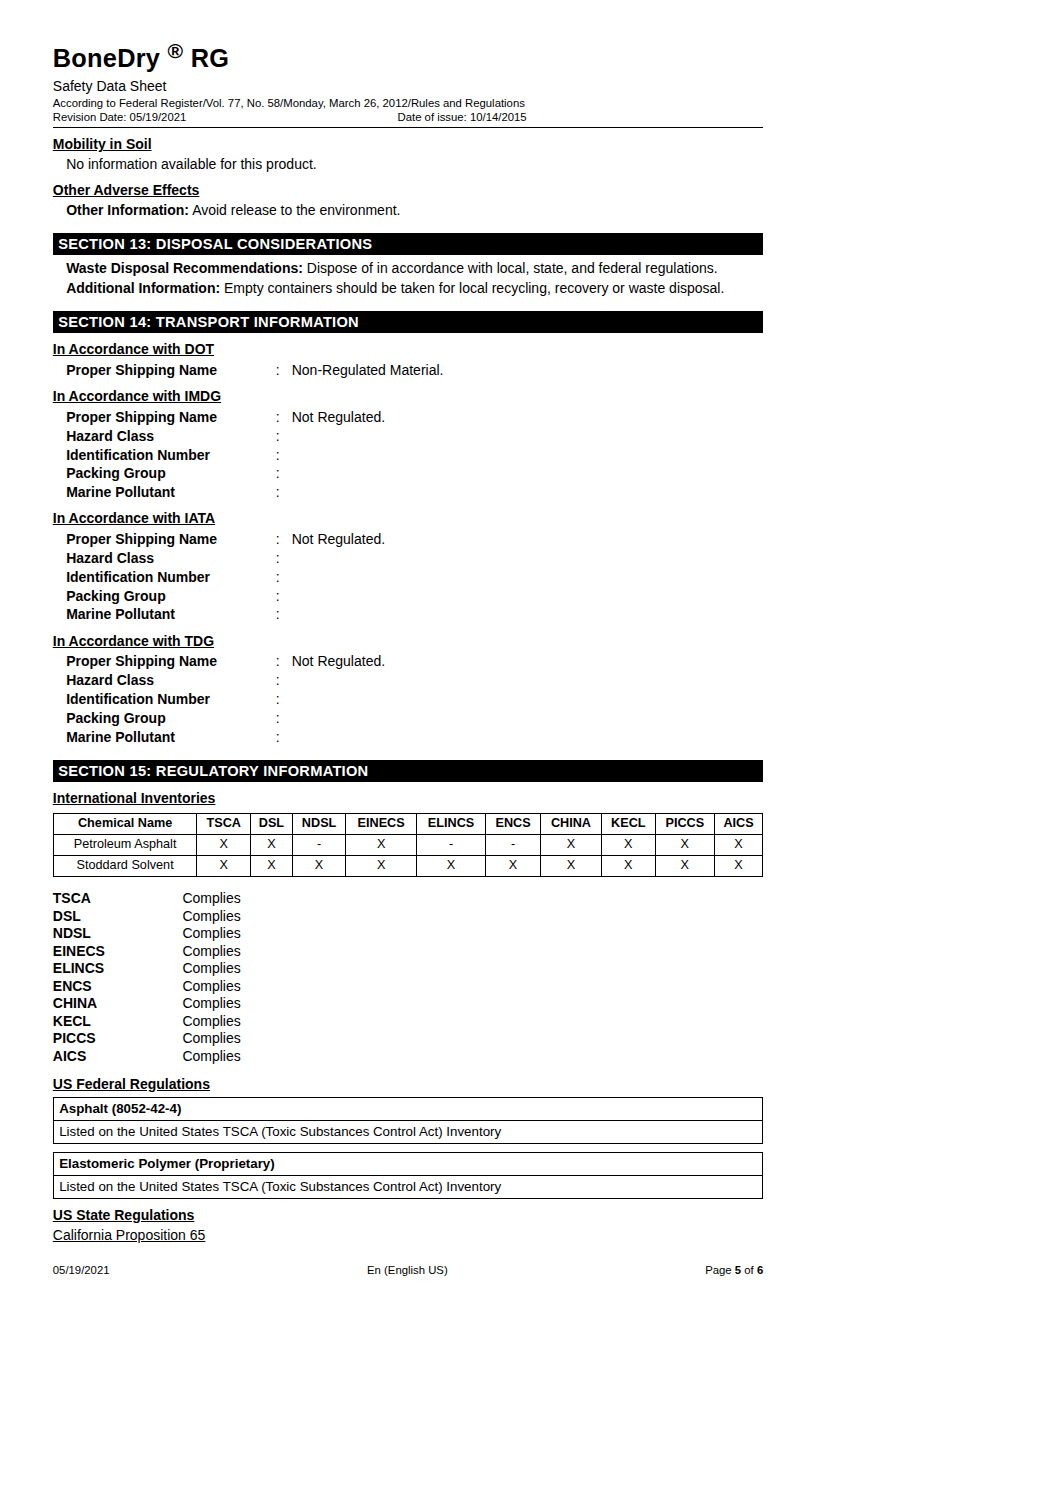BoneDry ® RG
Safety Data Sheet
According to Federal Register/Vol. 77, No. 58/Monday, March 26, 2012/Rules and Regulations
Revision Date: 05/19/2021 Date of issue: 10/14/2015
Mobility in Soil
No information available for this product.
Other Adverse Effects
Other Information: Avoid release to the environment.
SECTION 13: DISPOSAL CONSIDERATIONS
Waste Disposal Recommendations: Dispose of in accordance with local, state, and federal regulations.
Additional Information: Empty containers should be taken for local recycling, recovery or waste disposal.
SECTION 14: TRANSPORT INFORMATION
In Accordance with DOT
| Proper Shipping Name | : | Non-Regulated Material. |
In Accordance with IMDG
| Proper Shipping Name | : | Not Regulated. |
| Hazard Class | : | |
| Identification Number | : | |
| Packing Group | : | |
| Marine Pollutant | : | |
In Accordance with IATA
| Proper Shipping Name | : | Not Regulated. |
| Hazard Class | : | |
| Identification Number | : | |
| Packing Group | : | |
| Marine Pollutant | : | |
In Accordance with TDG
| Proper Shipping Name | : | Not Regulated. |
| Hazard Class | : | |
| Identification Number | : | |
| Packing Group | : | |
| Marine Pollutant | : | |
SECTION 15: REGULATORY INFORMATION
International Inventories
| Chemical Name | TSCA | DSL | NDSL | EINECS | ELINCS | ENCS | CHINA | KECL | PICCS | AICS |
| --- | --- | --- | --- | --- | --- | --- | --- | --- | --- | --- |
| Petroleum Asphalt | X | X | - | X | - | - | X | X | X | X |
| Stoddard Solvent | X | X | X | X | X | X | X | X | X | X |
TSCA Complies
DSL Complies
NDSL Complies
EINECS Complies
ELINCS Complies
ENCS Complies
CHINA Complies
KECL Complies
PICCS Complies
AICS Complies
US Federal Regulations
| Asphalt (8052-42-4) |
| Listed on the United States TSCA (Toxic Substances Control Act) Inventory |
| Elastomeric Polymer (Proprietary) |
| Listed on the United States TSCA (Toxic Substances Control Act) Inventory |
US State Regulations
California Proposition 65
05/19/2021 En (English US) Page 5 of 6